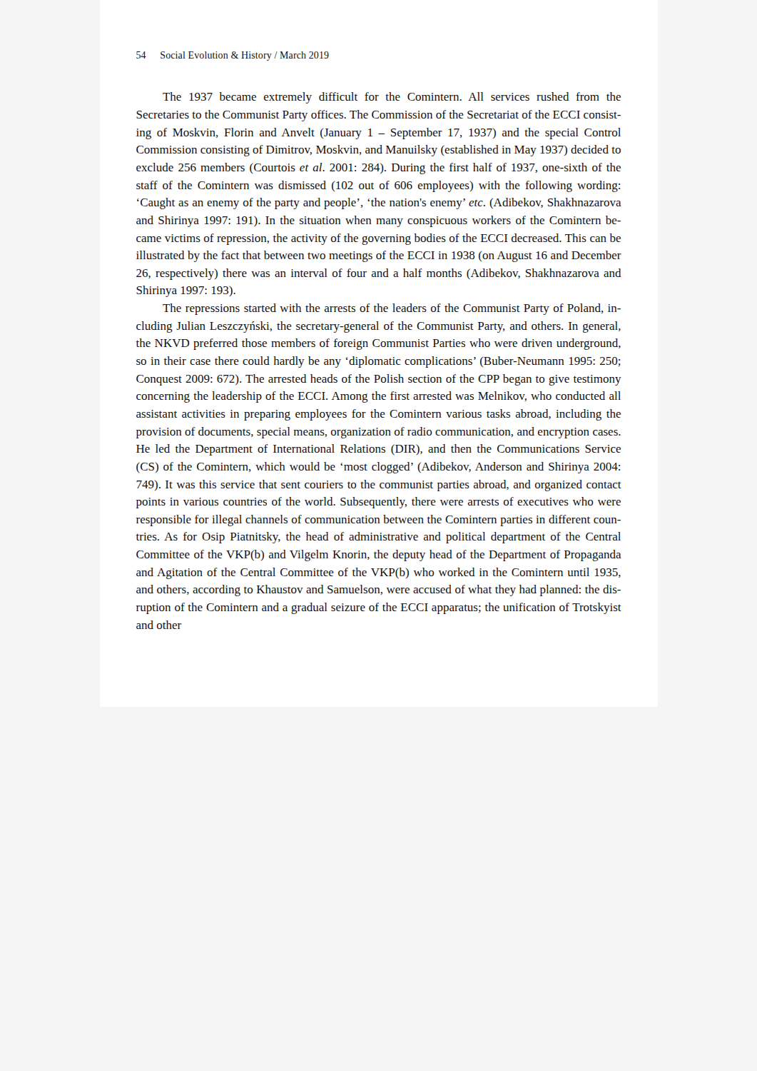54 Social Evolution & History / March 2019
The 1937 became extremely difficult for the Comintern. All services rushed from the Secretaries to the Communist Party offices. The Commission of the Secretariat of the ECCI consisting of Moskvin, Florin and Anvelt (January 1 – September 17, 1937) and the special Control Commission consisting of Dimitrov, Moskvin, and Manuilsky (established in May 1937) decided to exclude 256 members (Courtois et al. 2001: 284). During the first half of 1937, one-sixth of the staff of the Comintern was dismissed (102 out of 606 employees) with the following wording: ‘Caught as an enemy of the party and people’, ‘the nation's enemy’ etc. (Adibekov, Shakhnazarova and Shirinya 1997: 191). In the situation when many conspicuous workers of the Comintern became victims of repression, the activity of the governing bodies of the ECCI decreased. This can be illustrated by the fact that between two meetings of the ECCI in 1938 (on August 16 and December 26, respectively) there was an interval of four and a half months (Adibekov, Shakhnazarova and Shirinya 1997: 193).
The repressions started with the arrests of the leaders of the Communist Party of Poland, including Julian Leszczyński, the secretary-general of the Communist Party, and others. In general, the NKVD preferred those members of foreign Communist Parties who were driven underground, so in their case there could hardly be any ‘diplomatic complications’ (Buber-Neumann 1995: 250; Conquest 2009: 672). The arrested heads of the Polish section of the CPP began to give testimony concerning the leadership of the ECCI. Among the first arrested was Melnikov, who conducted all assistant activities in preparing employees for the Comintern various tasks abroad, including the provision of documents, special means, organization of radio communication, and encryption cases. He led the Department of International Relations (DIR), and then the Communications Service (CS) of the Comintern, which would be ‘most clogged’ (Adibekov, Anderson and Shirinya 2004: 749). It was this service that sent couriers to the communist parties abroad, and organized contact points in various countries of the world. Subsequently, there were arrests of executives who were responsible for illegal channels of communication between the Comintern parties in different countries. As for Osip Piatnitsky, the head of administrative and political department of the Central Committee of the VKP(b) and Vilgelm Knorin, the deputy head of the Department of Propaganda and Agitation of the Central Committee of the VKP(b) who worked in the Comintern until 1935, and others, according to Khaustov and Samuelson, were accused of what they had planned: the disruption of the Comintern and a gradual seizure of the ECCI apparatus; the unification of Trotskyist and other